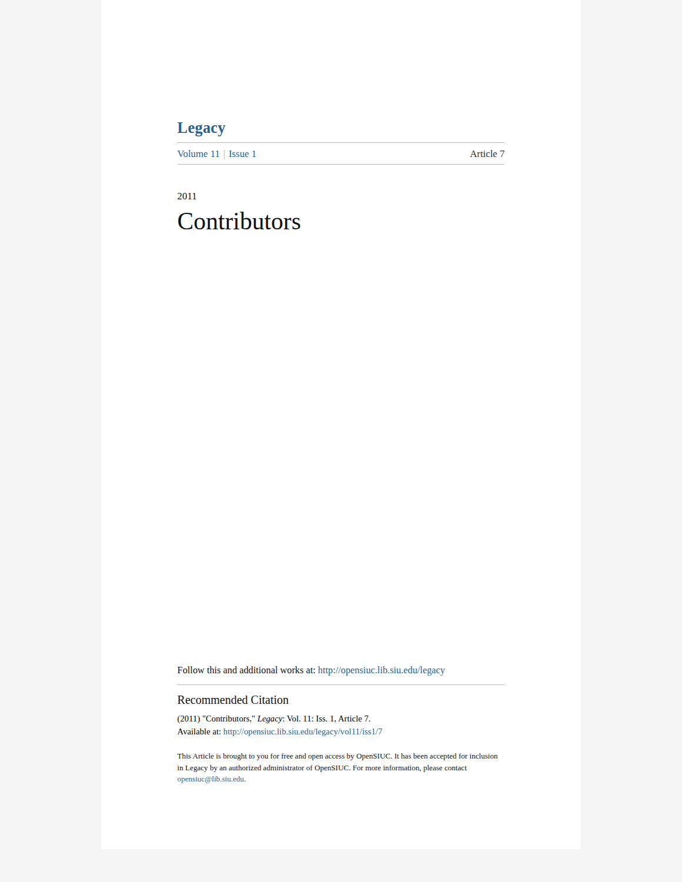Legacy
Volume 11|Issue 1 Article 7
2011
Contributors
Follow this and additional works at: http://opensiuc.lib.siu.edu/legacy
Recommended Citation
(2011) "Contributors," Legacy: Vol. 11: Iss. 1, Article 7.
Available at: http://opensiuc.lib.siu.edu/legacy/vol11/iss1/7
This Article is brought to you for free and open access by OpenSIUC. It has been accepted for inclusion in Legacy by an authorized administrator of OpenSIUC. For more information, please contact opensiuc@lib.siu.edu.